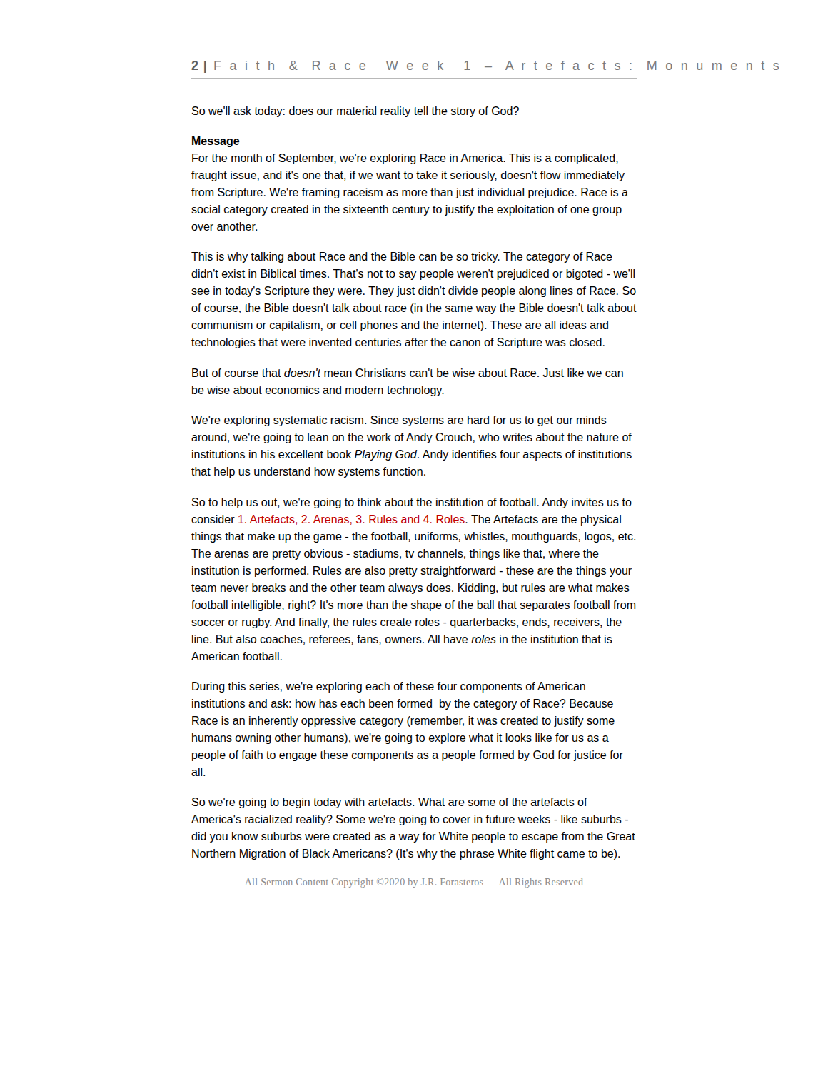2 | F a i t h & R a c e W e e k 1 – A r t e f a c t s : M o n u m e n t s
So we'll ask today: does our material reality tell the story of God?
Message
For the month of September, we're exploring Race in America. This is a complicated, fraught issue, and it's one that, if we want to take it seriously, doesn't flow immediately from Scripture. We're framing raceism as more than just individual prejudice. Race is a social category created in the sixteenth century to justify the exploitation of one group over another.
This is why talking about Race and the Bible can be so tricky. The category of Race didn't exist in Biblical times. That's not to say people weren't prejudiced or bigoted - we'll see in today's Scripture they were. They just didn't divide people along lines of Race. So of course, the Bible doesn't talk about race (in the same way the Bible doesn't talk about communism or capitalism, or cell phones and the internet). These are all ideas and technologies that were invented centuries after the canon of Scripture was closed.
But of course that doesn't mean Christians can't be wise about Race. Just like we can be wise about economics and modern technology.
We're exploring systematic racism. Since systems are hard for us to get our minds around, we're going to lean on the work of Andy Crouch, who writes about the nature of institutions in his excellent book Playing God. Andy identifies four aspects of institutions that help us understand how systems function.
So to help us out, we're going to think about the institution of football. Andy invites us to consider 1. Artefacts, 2. Arenas, 3. Rules and 4. Roles. The Artefacts are the physical things that make up the game - the football, uniforms, whistles, mouthguards, logos, etc. The arenas are pretty obvious - stadiums, tv channels, things like that, where the institution is performed. Rules are also pretty straightforward - these are the things your team never breaks and the other team always does. Kidding, but rules are what makes football intelligible, right? It's more than the shape of the ball that separates football from soccer or rugby. And finally, the rules create roles - quarterbacks, ends, receivers, the line. But also coaches, referees, fans, owners. All have roles in the institution that is American football.
During this series, we're exploring each of these four components of American institutions and ask: how has each been formed by the category of Race? Because Race is an inherently oppressive category (remember, it was created to justify some humans owning other humans), we're going to explore what it looks like for us as a people of faith to engage these components as a people formed by God for justice for all.
So we're going to begin today with artefacts. What are some of the artefacts of America's racialized reality? Some we're going to cover in future weeks - like suburbs - did you know suburbs were created as a way for White people to escape from the Great Northern Migration of Black Americans? (It's why the phrase White flight came to be).
All Sermon Content Copyright ©2020 by J.R. Forasteros — All Rights Reserved